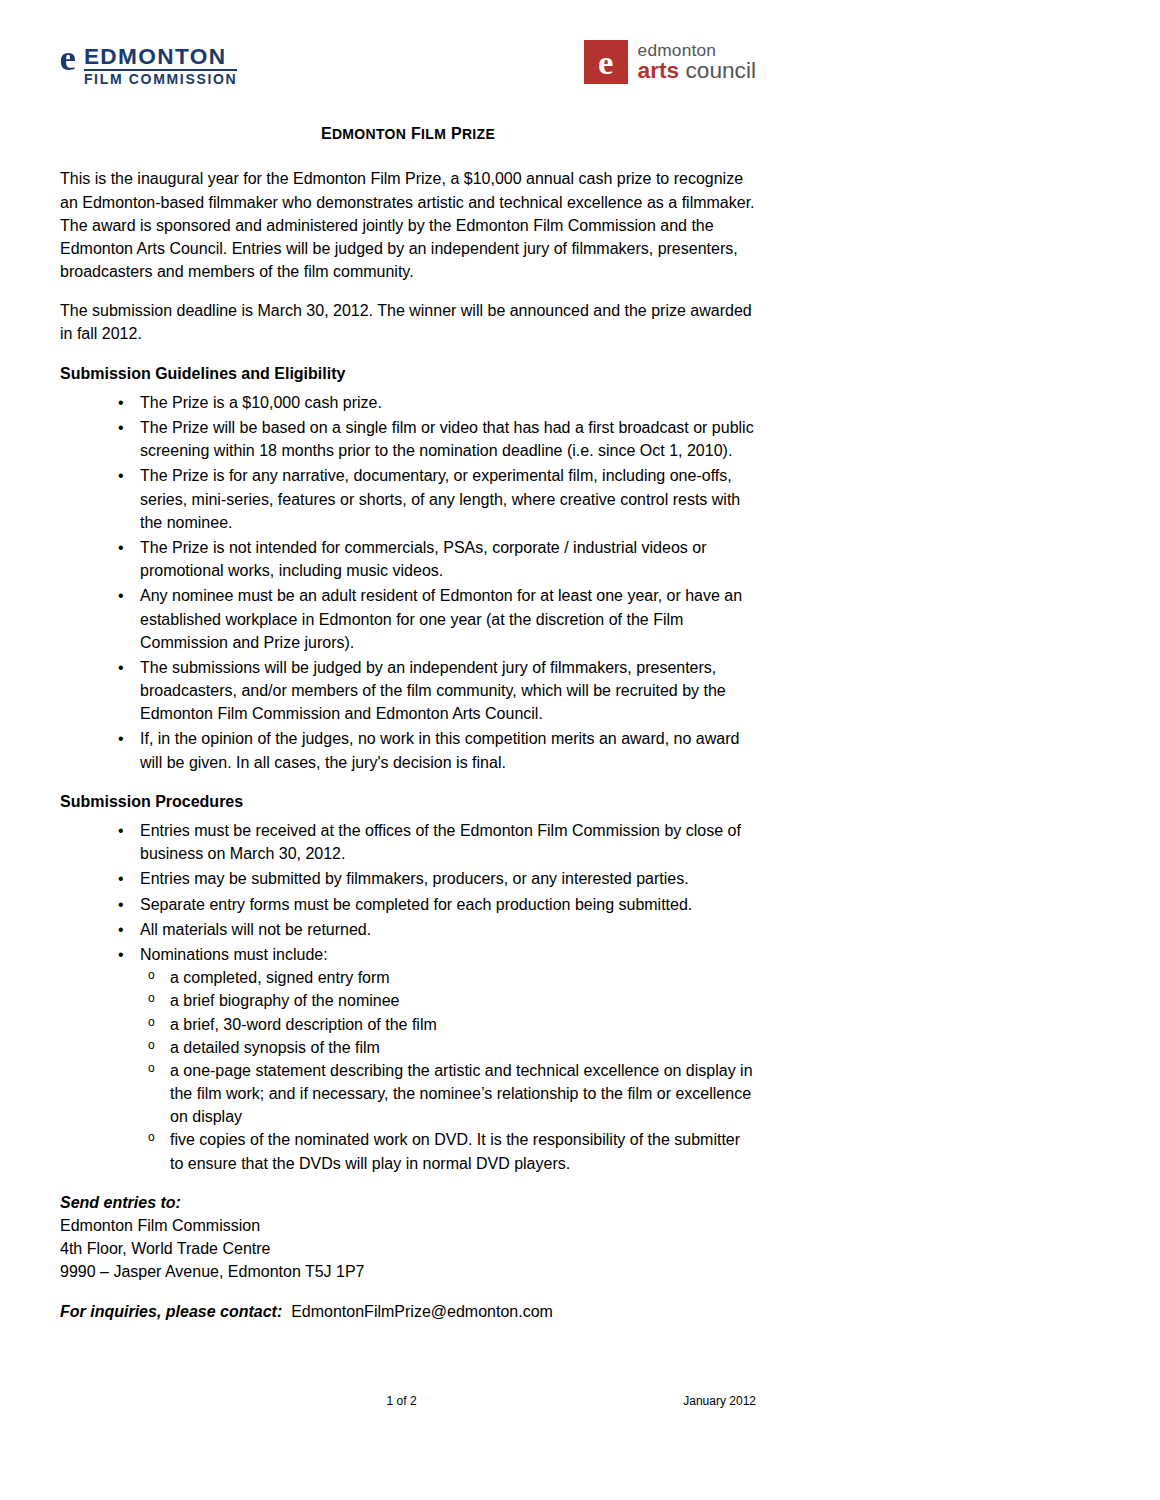ᵉ
EDMONTON
FILM COMMISSION
e
edmonton
arts council
EDMONTON FILM PRIZE
This is the inaugural year for the Edmonton Film Prize, a $10,000 annual cash prize to recognize an Edmonton-based filmmaker who demonstrates artistic and technical excellence as a filmmaker. The award is sponsored and administered jointly by the Edmonton Film Commission and the Edmonton Arts Council. Entries will be judged by an independent jury of filmmakers, presenters, broadcasters and members of the film community.
The submission deadline is March 30, 2012. The winner will be announced and the prize awarded in fall 2012.
Submission Guidelines and Eligibility
The Prize is a $10,000 cash prize.
The Prize will be based on a single film or video that has had a first broadcast or public screening within 18 months prior to the nomination deadline (i.e. since Oct 1, 2010).
The Prize is for any narrative, documentary, or experimental film, including one-offs, series, mini-series, features or shorts, of any length, where creative control rests with the nominee.
The Prize is not intended for commercials, PSAs, corporate / industrial videos or promotional works, including music videos.
Any nominee must be an adult resident of Edmonton for at least one year, or have an established workplace in Edmonton for one year (at the discretion of the Film Commission and Prize jurors).
The submissions will be judged by an independent jury of filmmakers, presenters, broadcasters, and/or members of the film community, which will be recruited by the Edmonton Film Commission and Edmonton Arts Council.
If, in the opinion of the judges, no work in this competition merits an award, no award will be given. In all cases, the jury's decision is final.
Submission Procedures
Entries must be received at the offices of the Edmonton Film Commission by close of business on March 30, 2012.
Entries may be submitted by filmmakers, producers, or any interested parties.
Separate entry forms must be completed for each production being submitted.
All materials will not be returned.
Nominations must include:
a completed, signed entry form
a brief biography of the nominee
a brief, 30-word description of the film
a detailed synopsis of the film
a one-page statement describing the artistic and technical excellence on display in the film work; and if necessary, the nominee’s relationship to the film or excellence on display
five copies of the nominated work on DVD. It is the responsibility of the submitter to ensure that the DVDs will play in normal DVD players.
Send entries to:
Edmonton Film Commission
4th Floor, World Trade Centre
9990 – Jasper Avenue, Edmonton T5J 1P7
For inquiries, please contact: EdmontonFilmPrize@edmonton.com
1 of 2
January 2012